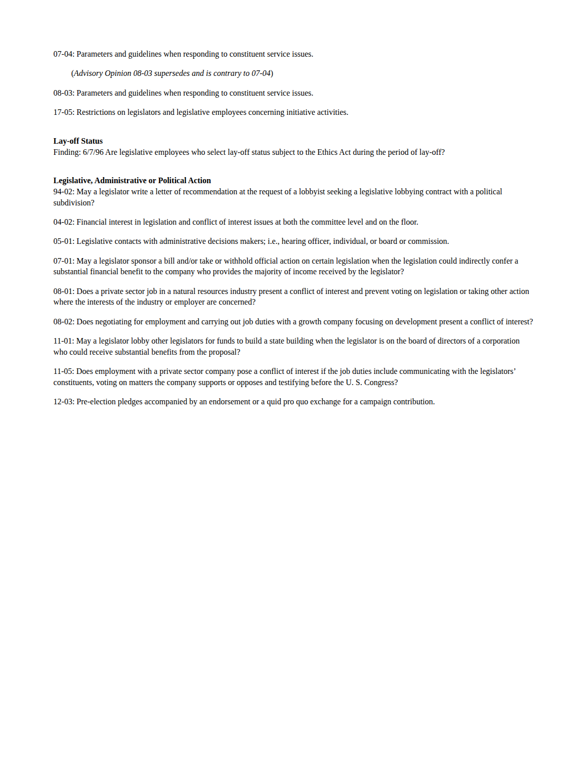07-04: Parameters and guidelines when responding to constituent service issues.
(Advisory Opinion 08-03 supersedes and is contrary to 07-04)
08-03: Parameters and guidelines when responding to constituent service issues.
17-05: Restrictions on legislators and legislative employees concerning initiative activities.
Lay-off Status
Finding: 6/7/96 Are legislative employees who select lay-off status subject to the Ethics Act during the period of lay-off?
Legislative, Administrative or Political Action
94-02: May a legislator write a letter of recommendation at the request of a lobbyist seeking a legislative lobbying contract with a political subdivision?
04-02: Financial interest in legislation and conflict of interest issues at both the committee level and on the floor.
05-01: Legislative contacts with administrative decisions makers; i.e., hearing officer, individual, or board or commission.
07-01: May a legislator sponsor a bill and/or take or withhold official action on certain legislation when the legislation could indirectly confer a substantial financial benefit to the company who provides the majority of income received by the legislator?
08-01: Does a private sector job in a natural resources industry present a conflict of interest and prevent voting on legislation or taking other action where the interests of the industry or employer are concerned?
08-02: Does negotiating for employment and carrying out job duties with a growth company focusing on development present a conflict of interest?
11-01: May a legislator lobby other legislators for funds to build a state building when the legislator is on the board of directors of a corporation who could receive substantial benefits from the proposal?
11-05: Does employment with a private sector company pose a conflict of interest if the job duties include communicating with the legislators’ constituents, voting on matters the company supports or opposes and testifying before the U. S. Congress?
12-03: Pre-election pledges accompanied by an endorsement or a quid pro quo exchange for a campaign contribution.